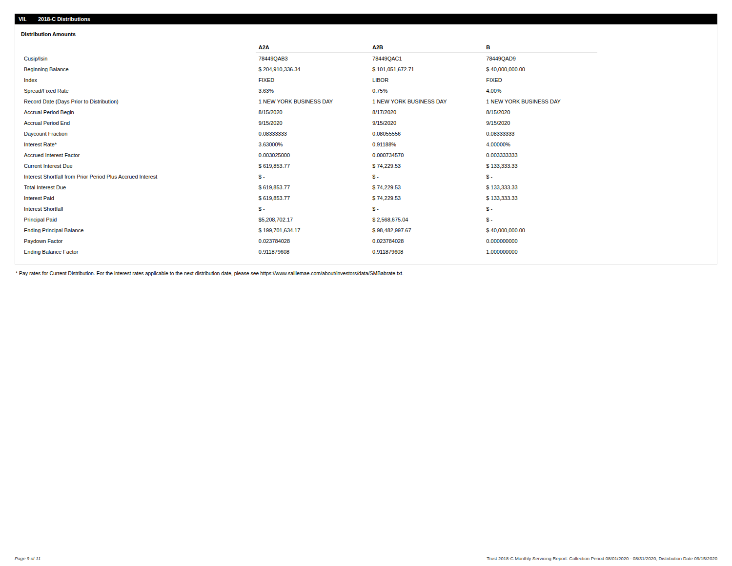VII. 2018-C Distributions
Distribution Amounts
| | A2A | A2B | B | |
| --- | --- | --- | --- | --- |
| Cusip/Isin | 78449QAB3 | 78449QAC1 | 78449QAD9 | |
| Beginning Balance | $ 204,910,336.34 | $ 101,051,672.71 | $ 40,000,000.00 | |
| Index | FIXED | LIBOR | FIXED | |
| Spread/Fixed Rate | 3.63% | 0.75% | 4.00% | |
| Record Date (Days Prior to Distribution) | 1 NEW YORK BUSINESS DAY | 1 NEW YORK BUSINESS DAY | 1 NEW YORK BUSINESS DAY | |
| Accrual Period Begin | 8/15/2020 | 8/17/2020 | 8/15/2020 | |
| Accrual Period End | 9/15/2020 | 9/15/2020 | 9/15/2020 | |
| Daycount Fraction | 0.08333333 | 0.08055556 | 0.08333333 | |
| Interest Rate* | 3.63000% | 0.91188% | 4.00000% | |
| Accrued Interest Factor | 0.003025000 | 0.000734570 | 0.003333333 | |
| Current Interest Due | $ 619,853.77 | $ 74,229.53 | $ 133,333.33 | |
| Interest Shortfall from Prior Period Plus Accrued Interest | $ - | $ - | $ - | |
| Total Interest Due | $ 619,853.77 | $ 74,229.53 | $ 133,333.33 | |
| Interest Paid | $ 619,853.77 | $ 74,229.53 | $ 133,333.33 | |
| Interest Shortfall | $ - | $ - | $ - | |
| Principal Paid | $5,208,702.17 | $ 2,568,675.04 | $ - | |
| Ending Principal Balance | $ 199,701,634.17 | $ 98,482,997.67 | $ 40,000,000.00 | |
| Paydown Factor | 0.023784028 | 0.023784028 | 0.000000000 | |
| Ending Balance Factor | 0.911879608 | 0.911879608 | 1.000000000 | |
* Pay rates for Current Distribution. For the interest rates applicable to the next distribution date, please see https://www.salliemae.com/about/investors/data/SMBabrate.txt.
Page 9 of 11
Trust 2018-C Monthly Servicing Report: Collection Period 08/01/2020 - 08/31/2020, Distribution Date 09/15/2020